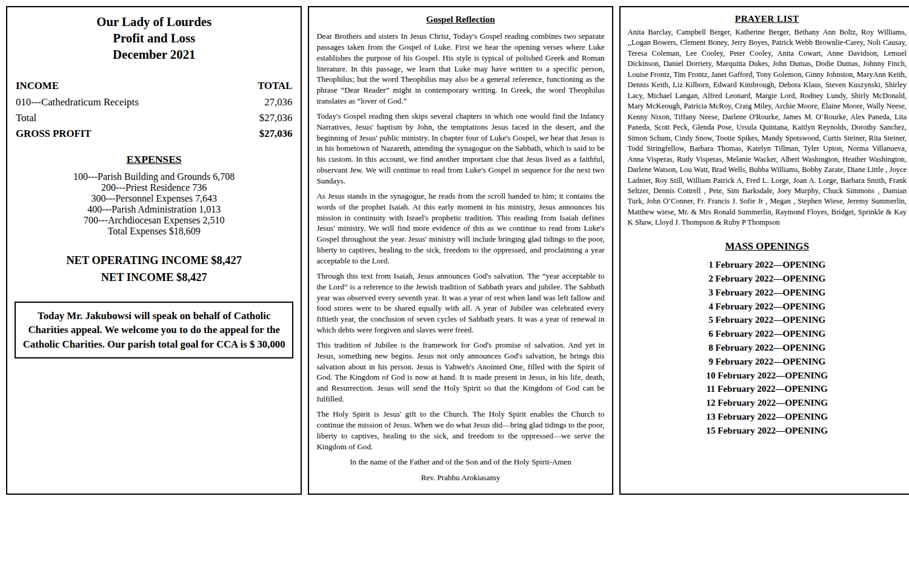Our Lady of Lourdes
Profit and Loss
December 2021
| INCOME | TOTAL |
| --- | --- |
| 010---Cathedraticum Receipts | 27,036 |
| Total | $27,036 |
| GROSS PROFIT | $27,036 |
EXPENSES
100---Parish Building and Grounds 6,708
200---Priest Residence 736
300---Personnel Expenses 7,643
400---Parish Administration 1,013
700---Archdiocesan Expenses 2,510
Total Expenses $18,609
NET OPERATING INCOME $8,427
NET INCOME $8,427
Today Mr. Jakubowsi will speak on behalf of Catholic Charities appeal. We welcome you to do the appeal for the Catholic Charities. Our parish total goal for CCA is $ 30,000
Gospel Reflection
Dear Brothers and sisters In Jesus Christ, Today's Gospel reading combines two separate passages taken from the Gospel of Luke. First we hear the opening verses where Luke establishes the purpose of his Gospel. His style is typical of polished Greek and Roman literature. In this passage, we learn that Luke may have written to a specific person, Theophilus; but the word Theophilus may also be a general reference, functioning as the phrase “Dear Reader” might in contemporary writing. In Greek, the word Theophilus translates as “lover of God.”
Today's Gospel reading then skips several chapters in which one would find the Infancy Narratives, Jesus' baptism by John, the temptations Jesus faced in the desert, and the beginning of Jesus' public ministry. In chapter four of Luke's Gospel, we hear that Jesus is in his hometown of Nazareth, attending the synagogue on the Sabbath, which is said to be his custom. In this account, we find another important clue that Jesus lived as a faithful, observant Jew. We will continue to read from Luke's Gospel in sequence for the next two Sundays.
As Jesus stands in the synagogue, he reads from the scroll handed to him; it contains the words of the prophet Isaiah. At this early moment in his ministry, Jesus announces his mission in continuity with Israel's prophetic tradition. This reading from Isaiah defines Jesus' ministry. We will find more evidence of this as we continue to read from Luke's Gospel throughout the year. Jesus' ministry will include bringing glad tidings to the poor, liberty to captives, healing to the sick, freedom to the oppressed, and proclaiming a year acceptable to the Lord.
Through this text from Isaiah, Jesus announces God's salvation. The “year acceptable to the Lord” is a reference to the Jewish tradition of Sabbath years and jubilee. The Sabbath year was observed every seventh year. It was a year of rest when land was left fallow and food stores were to be shared equally with all. A year of Jubilee was celebrated every fiftieth year, the conclusion of seven cycles of Sabbath years. It was a year of renewal in which debts were forgiven and slaves were freed.
This tradition of Jubilee is the framework for God's promise of salvation. And yet in Jesus, something new begins. Jesus not only announces God's salvation, he brings this salvation about in his person. Jesus is Yahweh's Anointed One, filled with the Spirit of God. The Kingdom of God is now at hand. It is made present in Jesus, in his life, death, and Resurrection. Jesus will send the Holy Spirit so that the Kingdom of God can be fulfilled.
The Holy Spirit is Jesus' gift to the Church. The Holy Spirit enables the Church to continue the mission of Jesus. When we do what Jesus did—bring glad tidings to the poor, liberty to captives, healing to the sick, and freedom to the oppressed—we serve the Kingdom of God.
In the name of the Father and of the Son and of the Holy Spirit-Amen
Rev. Prabhu Arokiasamy
PRAYER LIST
Anita Barclay, Campbell Berger, Katherine Berger, Bethany Ann Boltz, Roy Williams, ,,Logan Bowers, Clement Boney, Jerry Boyes, Patrick Webb Brownlie-Carey, Noli Causay, Teresa Coleman, Lee Cooley, Peter Cooley, Anita Cowart, Anne Davidson, Lemuel Dickinson, Daniel Dorriety, Marquitta Dukes, John Dumas, Dodie Dumas, Johnny Finch, Louise Frontz, Tim Frontz, Janet Gafford, Tony Golemon, Ginny Johnston, MaryAnn Keith, Dennis Keith, Liz Kilborn, Edward Kimbrough, Debora Klaus, Steven Kuszynski, Shirley Lacy, Michael Langan, Alfred Leonard, Margie Lord, Rodney Lundy, Shirly McDonald, Mary McKeough, Patricia McRoy, Craig Miley, Archie Moore, Elaine Moore, Wally Neese, Kenny Nixon, Tiffany Neese, Darlene O'Rourke, James M. O’Rourke, Alex Paneda, Lita Paneda, Scott Peck, Glenda Pose, Ursula Quintana, Kaitlyn Reynolds, Dorothy Sanchez, Simon Schum, Cindy Snow, Tootie Spikes, Mandy Spotswood, Curtis Steiner, Rita Steiner, Todd Stringfellow, Barbara Thomas, Katelyn Tillman, Tyler Upton, Norma Villanueva, Anna Visperas, Rudy Visperas, Melanie Wacker, Albert Washington, Heather Washington, Darlene Watson, Lou Watt, Brad Wells, Bubba Williams, Bobby Zarate, Diane Little , Joyce Ladnier, Roy Still, William Patrick A, Fred L. Lorge, Joan A. Lorge, Barbara Smith, Frank Seltzer, Dennis Cottrell , Pete, Sim Barksdale, Joey Murphy, Chuck Simmons , Damian Turk, John O’Conner, Fr. Francis J. Sofie Jr , Megan , Stephen Wiese, Jeremy Summerlin, Matthew wiese, Mr. & Mrs Ronald Summerlin, Raymond Floyes, Bridget, Sprinkle & Kay K Shaw, Lloyd J. Thompson & Ruby P Thompson
MASS OPENINGS
1 February 2022—OPENING
2 February 2022—OPENING
3 February 2022—OPENING
4 February 2022—OPENING
5 February 2022—OPENING
6 February 2022—OPENING
8 February 2022—OPENING
9 February 2022—OPENING
10 February 2022—OPENING
11 February 2022—OPENING
12 February 2022—OPENING
13 February 2022—OPENING
15 February 2022—OPENING